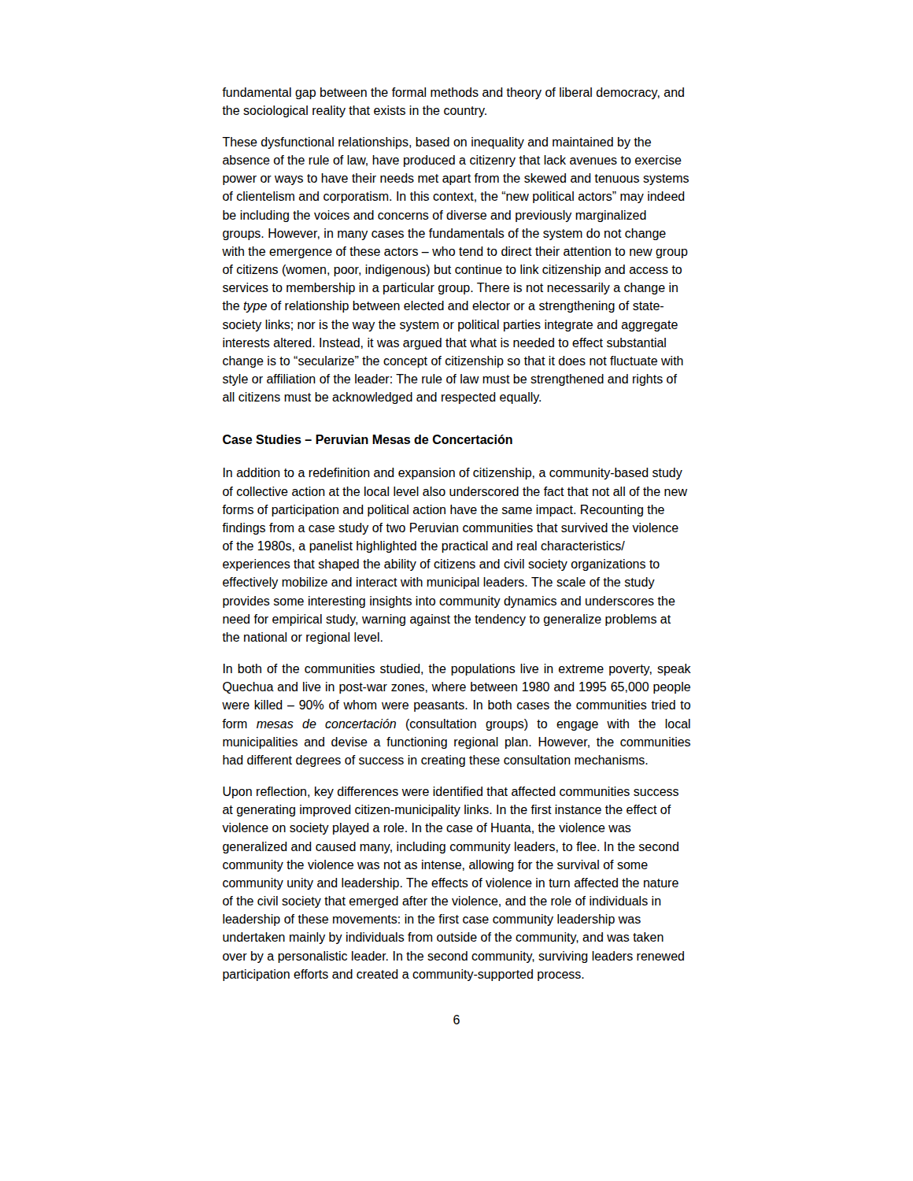fundamental gap between the formal methods and theory of liberal democracy, and the sociological reality that exists in the country.
These dysfunctional relationships, based on inequality and maintained by the absence of the rule of law, have produced a citizenry that lack avenues to exercise power or ways to have their needs met apart from the skewed and tenuous systems of clientelism and corporatism. In this context, the “new political actors” may indeed be including the voices and concerns of diverse and previously marginalized groups. However, in many cases the fundamentals of the system do not change with the emergence of these actors – who tend to direct their attention to new group of citizens (women, poor, indigenous) but continue to link citizenship and access to services to membership in a particular group. There is not necessarily a change in the type of relationship between elected and elector or a strengthening of state-society links; nor is the way the system or political parties integrate and aggregate interests altered. Instead, it was argued that what is needed to effect substantial change is to “secularize” the concept of citizenship so that it does not fluctuate with style or affiliation of the leader: The rule of law must be strengthened and rights of all citizens must be acknowledged and respected equally.
Case Studies – Peruvian Mesas de Concertación
In addition to a redefinition and expansion of citizenship, a community-based study of collective action at the local level also underscored the fact that not all of the new forms of participation and political action have the same impact. Recounting the findings from a case study of two Peruvian communities that survived the violence of the 1980s, a panelist highlighted the practical and real characteristics/ experiences that shaped the ability of citizens and civil society organizations to effectively mobilize and interact with municipal leaders. The scale of the study provides some interesting insights into community dynamics and underscores the need for empirical study, warning against the tendency to generalize problems at the national or regional level.
In both of the communities studied, the populations live in extreme poverty, speak Quechua and live in post-war zones, where between 1980 and 1995 65,000 people were killed – 90% of whom were peasants. In both cases the communities tried to form mesas de concertación (consultation groups) to engage with the local municipalities and devise a functioning regional plan. However, the communities had different degrees of success in creating these consultation mechanisms.
Upon reflection, key differences were identified that affected communities success at generating improved citizen-municipality links. In the first instance the effect of violence on society played a role. In the case of Huanta, the violence was generalized and caused many, including community leaders, to flee. In the second community the violence was not as intense, allowing for the survival of some community unity and leadership. The effects of violence in turn affected the nature of the civil society that emerged after the violence, and the role of individuals in leadership of these movements: in the first case community leadership was undertaken mainly by individuals from outside of the community, and was taken over by a personalistic leader. In the second community, surviving leaders renewed participation efforts and created a community-supported process.
6